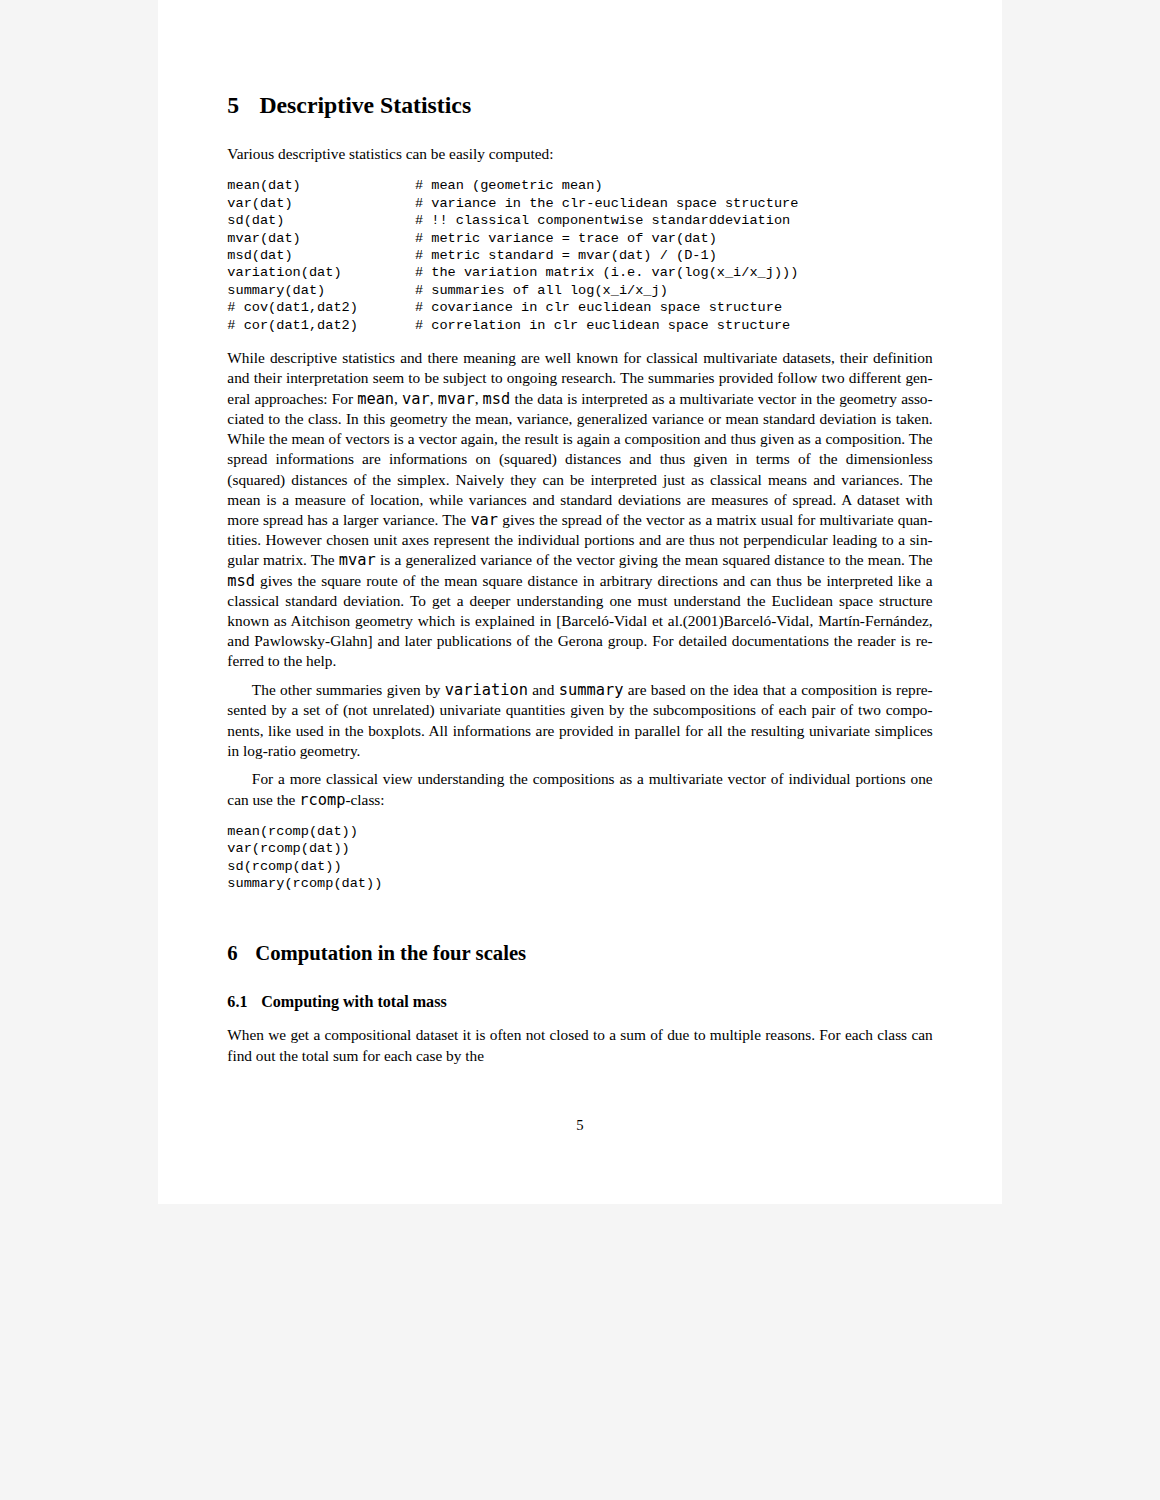5 Descriptive Statistics
Various descriptive statistics can be easily computed:
mean(dat)              # mean (geometric mean)
var(dat)               # variance in the clr-euclidean space structure
sd(dat)                # !! classical componentwise standarddeviation
mvar(dat)              # metric variance = trace of var(dat)
msd(dat)               # metric standard = mvar(dat) / (D-1)
variation(dat)         # the variation matrix (i.e. var(log(x_i/x_j)))
summary(dat)           # summaries of all log(x_i/x_j)
# cov(dat1,dat2)       # covariance in clr euclidean space structure
# cor(dat1,dat2)       # correlation in clr euclidean space structure
While descriptive statistics and there meaning are well known for classical multivariate datasets, their definition and their interpretation seem to be subject to ongoing research. The summaries provided follow two different general approaches: For mean, var, mvar, msd the data is interpreted as a multivariate vector in the geometry associated to the class. In this geometry the mean, variance, generalized variance or mean standard deviation is taken. While the mean of vectors is a vector again, the result is again a composition and thus given as a composition. The spread informations are informations on (squared) distances and thus given in terms of the dimensionless (squared) distances of the simplex. Naively they can be interpreted just as classical means and variances. The mean is a measure of location, while variances and standard deviations are measures of spread. A dataset with more spread has a larger variance. The var gives the spread of the vector as a matrix usual for multivariate quantities. However chosen unit axes represent the individual portions and are thus not perpendicular leading to a singular matrix. The mvar is a generalized variance of the vector giving the mean squared distance to the mean. The msd gives the square route of the mean square distance in arbitrary directions and can thus be interpreted like a classical standard deviation. To get a deeper understanding one must understand the Euclidean space structure known as Aitchison geometry which is explained in [Barceló-Vidal et al.(2001)Barceló-Vidal, Martín-Fernández, and Pawlowsky-Glahn] and later publications of the Gerona group. For detailed documentations the reader is referred to the help.
The other summaries given by variation and summary are based on the idea that a composition is represented by a set of (not unrelated) univariate quantities given by the subcompositions of each pair of two components, like used in the boxplots. All informations are provided in parallel for all the resulting univariate simplices in log-ratio geometry.
For a more classical view understanding the compositions as a multivariate vector of individual portions one can use the rcomp-class:
mean(rcomp(dat))
var(rcomp(dat))
sd(rcomp(dat))
summary(rcomp(dat))
6 Computation in the four scales
6.1 Computing with total mass
When we get a compositional dataset it is often not closed to a sum of due to multiple reasons. For each class can find out the total sum for each case by the
5